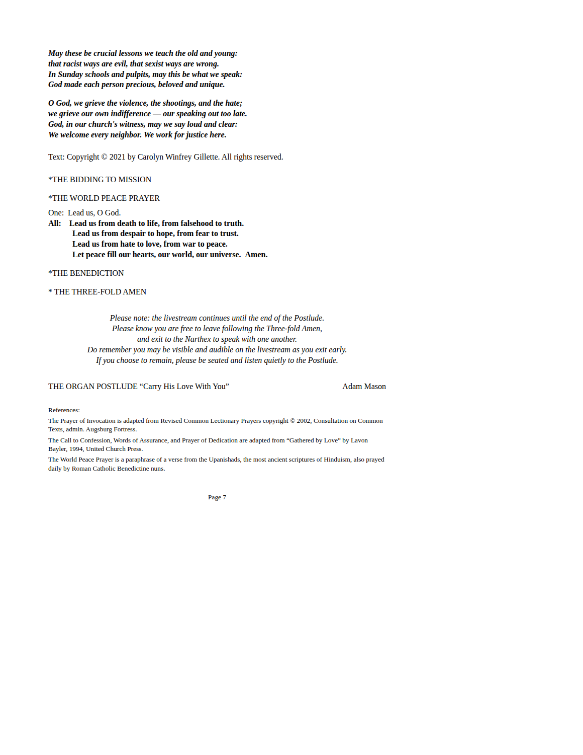May these be crucial lessons we teach the old and young:
that racist ways are evil, that sexist ways are wrong.
In Sunday schools and pulpits, may this be what we speak:
God made each person precious, beloved and unique.
O God, we grieve the violence, the shootings, and the hate;
we grieve our own indifference — our speaking out too late.
God, in our church's witness, may we say loud and clear:
We welcome every neighbor. We work for justice here.
Text: Copyright © 2021 by Carolyn Winfrey Gillette. All rights reserved.
*THE BIDDING TO MISSION
*THE WORLD PEACE PRAYER
One: Lead us, O God.
All: Lead us from death to life, from falsehood to truth.
Lead us from despair to hope, from fear to trust.
Lead us from hate to love, from war to peace.
Let peace fill our hearts, our world, our universe. Amen.
*THE BENEDICTION
* THE THREE-FOLD AMEN
Please note: the livestream continues until the end of the Postlude.
Please know you are free to leave following the Three-fold Amen,
and exit to the Narthex to speak with one another.
Do remember you may be visible and audible on the livestream as you exit early.
If you choose to remain, please be seated and listen quietly to the Postlude.
THE ORGAN POSTLUDE “Carry His Love With You” Adam Mason
References:
The Prayer of Invocation is adapted from Revised Common Lectionary Prayers copyright © 2002, Consultation on Common Texts, admin. Augsburg Fortress.
The Call to Confession, Words of Assurance, and Prayer of Dedication are adapted from “Gathered by Love” by Lavon Bayler, 1994, United Church Press.
The World Peace Prayer is a paraphrase of a verse from the Upanishads, the most ancient scriptures of Hinduism, also prayed daily by Roman Catholic Benedictine nuns.
Page 7